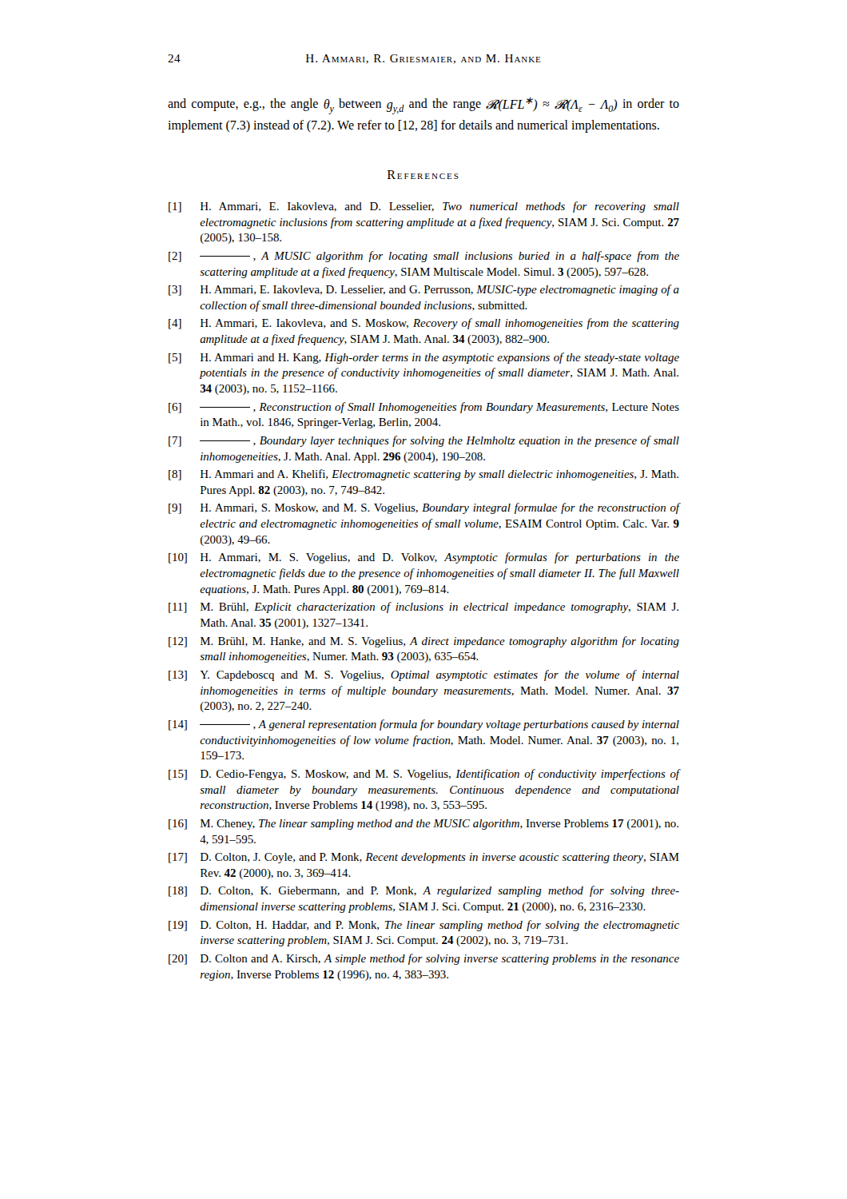24 H. Ammari, R. Griesmaier, and M. Hanke
and compute, e.g., the angle θy between gy,d and the range 𝓡(LFL∗) ≈ 𝓡(Λε − Λ0) in order to implement (7.3) instead of (7.2). We refer to [12, 28] for details and numerical implementations.
References
[1] H. Ammari, E. Iakovleva, and D. Lesselier, Two numerical methods for recovering small electromagnetic inclusions from scattering amplitude at a fixed frequency, SIAM J. Sci. Comput. 27 (2005), 130–158.
[2] , A MUSIC algorithm for locating small inclusions buried in a half-space from the scattering amplitude at a fixed frequency, SIAM Multiscale Model. Simul. 3 (2005), 597–628.
[3] H. Ammari, E. Iakovleva, D. Lesselier, and G. Perrusson, MUSIC-type electromagnetic imaging of a collection of small three-dimensional bounded inclusions, submitted.
[4] H. Ammari, E. Iakovleva, and S. Moskow, Recovery of small inhomogeneities from the scattering amplitude at a fixed frequency, SIAM J. Math. Anal. 34 (2003), 882–900.
[5] H. Ammari and H. Kang, High-order terms in the asymptotic expansions of the steady-state voltage potentials in the presence of conductivity inhomogeneities of small diameter, SIAM J. Math. Anal. 34 (2003), no. 5, 1152–1166.
[6] , Reconstruction of Small Inhomogeneities from Boundary Measurements, Lecture Notes in Math., vol. 1846, Springer-Verlag, Berlin, 2004.
[7] , Boundary layer techniques for solving the Helmholtz equation in the presence of small inhomogeneities, J. Math. Anal. Appl. 296 (2004), 190–208.
[8] H. Ammari and A. Khelifi, Electromagnetic scattering by small dielectric inhomogeneities, J. Math. Pures Appl. 82 (2003), no. 7, 749–842.
[9] H. Ammari, S. Moskow, and M. S. Vogelius, Boundary integral formulae for the reconstruction of electric and electromagnetic inhomogeneities of small volume, ESAIM Control Optim. Calc. Var. 9 (2003), 49–66.
[10] H. Ammari, M. S. Vogelius, and D. Volkov, Asymptotic formulas for perturbations in the electromagnetic fields due to the presence of inhomogeneities of small diameter II. The full Maxwell equations, J. Math. Pures Appl. 80 (2001), 769–814.
[11] M. Brühl, Explicit characterization of inclusions in electrical impedance tomography, SIAM J. Math. Anal. 35 (2001), 1327–1341.
[12] M. Brühl, M. Hanke, and M. S. Vogelius, A direct impedance tomography algorithm for locating small inhomogeneities, Numer. Math. 93 (2003), 635–654.
[13] Y. Capdeboscq and M. S. Vogelius, Optimal asymptotic estimates for the volume of internal inhomogeneities in terms of multiple boundary measurements, Math. Model. Numer. Anal. 37 (2003), no. 2, 227–240.
[14] , A general representation formula for boundary voltage perturbations caused by internal conductivityinhomogeneities of low volume fraction, Math. Model. Numer. Anal. 37 (2003), no. 1, 159–173.
[15] D. Cedio-Fengya, S. Moskow, and M. S. Vogelius, Identification of conductivity imperfections of small diameter by boundary measurements. Continuous dependence and computational reconstruction, Inverse Problems 14 (1998), no. 3, 553–595.
[16] M. Cheney, The linear sampling method and the MUSIC algorithm, Inverse Problems 17 (2001), no. 4, 591–595.
[17] D. Colton, J. Coyle, and P. Monk, Recent developments in inverse acoustic scattering theory, SIAM Rev. 42 (2000), no. 3, 369–414.
[18] D. Colton, K. Giebermann, and P. Monk, A regularized sampling method for solving three-dimensional inverse scattering problems, SIAM J. Sci. Comput. 21 (2000), no. 6, 2316–2330.
[19] D. Colton, H. Haddar, and P. Monk, The linear sampling method for solving the electromagnetic inverse scattering problem, SIAM J. Sci. Comput. 24 (2002), no. 3, 719–731.
[20] D. Colton and A. Kirsch, A simple method for solving inverse scattering problems in the resonance region, Inverse Problems 12 (1996), no. 4, 383–393.